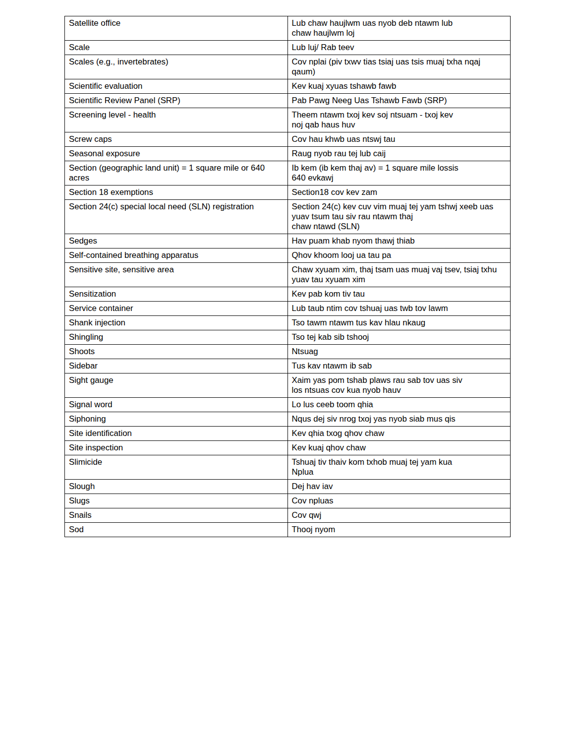| Satellite office | Lub chaw haujlwm uas nyob deb ntawm lub chaw haujlwm loj |
| Scale | Lub luj/ Rab teev |
| Scales (e.g., invertebrates) | Cov nplai (piv txwv tias tsiaj uas tsis muaj txha nqaj qaum) |
| Scientific evaluation | Kev kuaj xyuas tshawb fawb |
| Scientific Review Panel (SRP) | Pab Pawg Neeg Uas Tshawb Fawb (SRP) |
| Screening level - health | Theem ntawm txoj kev soj ntsuam - txoj kev noj qab haus huv |
| Screw caps | Cov hau khwb uas ntswj tau |
| Seasonal exposure | Raug nyob rau tej lub caij |
| Section (geographic land unit) = 1 square mile or 640 acres | Ib kem (ib kem thaj av) = 1 square mile lossis 640 evkawj |
| Section 18 exemptions | Section18 cov kev zam |
| Section 24(c) special local need (SLN) registration | Section 24(c) kev cuv vim muaj tej yam tshwj xeeb uas yuav tsum tau siv rau ntawm thaj chaw ntawd (SLN) |
| Sedges | Hav puam khab nyom thawj thiab |
| Self-contained breathing apparatus | Qhov khoom looj ua tau pa |
| Sensitive site, sensitive area | Chaw xyuam xim, thaj tsam uas muaj vaj tsev, tsiaj txhu yuav tau xyuam xim |
| Sensitization | Kev pab kom tiv tau |
| Service container | Lub taub ntim cov tshuaj uas twb tov lawm |
| Shank injection | Tso tawm ntawm tus kav hlau nkaug |
| Shingling | Tso tej kab sib tshooj |
| Shoots | Ntsuag |
| Sidebar | Tus kav ntawm ib sab |
| Sight gauge | Xaim yas pom tshab plaws rau sab tov uas siv los ntsuas cov kua nyob hauv |
| Signal word | Lo lus ceeb toom qhia |
| Siphoning | Nqus dej siv nrog txoj yas nyob siab mus qis |
| Site identification | Kev qhia txog qhov chaw |
| Site inspection | Kev kuaj qhov chaw |
| Slimicide | Tshuaj tiv thaiv kom txhob muaj tej yam kua Nplua |
| Slough | Dej hav iav |
| Slugs | Cov npluas |
| Snails | Cov qwj |
| Sod | Thooj nyom |